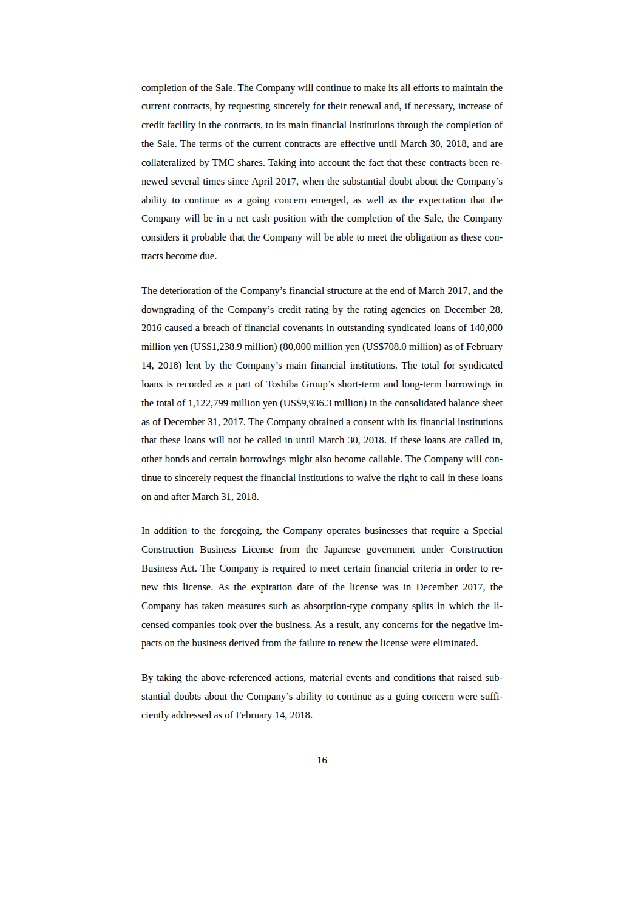completion of the Sale. The Company will continue to make its all efforts to maintain the current contracts, by requesting sincerely for their renewal and, if necessary, increase of credit facility in the contracts, to its main financial institutions through the completion of the Sale. The terms of the current contracts are effective until March 30, 2018, and are collateralized by TMC shares. Taking into account the fact that these contracts been renewed several times since April 2017, when the substantial doubt about the Company’s ability to continue as a going concern emerged, as well as the expectation that the Company will be in a net cash position with the completion of the Sale, the Company considers it probable that the Company will be able to meet the obligation as these contracts become due.
The deterioration of the Company’s financial structure at the end of March 2017, and the downgrading of the Company’s credit rating by the rating agencies on December 28, 2016 caused a breach of financial covenants in outstanding syndicated loans of 140,000 million yen (US$1,238.9 million) (80,000 million yen (US$708.0 million) as of February 14, 2018) lent by the Company’s main financial institutions. The total for syndicated loans is recorded as a part of Toshiba Group’s short-term and long-term borrowings in the total of 1,122,799 million yen (US$9,936.3 million) in the consolidated balance sheet as of December 31, 2017. The Company obtained a consent with its financial institutions that these loans will not be called in until March 30, 2018. If these loans are called in, other bonds and certain borrowings might also become callable. The Company will continue to sincerely request the financial institutions to waive the right to call in these loans on and after March 31, 2018.
In addition to the foregoing, the Company operates businesses that require a Special Construction Business License from the Japanese government under Construction Business Act. The Company is required to meet certain financial criteria in order to renew this license. As the expiration date of the license was in December 2017, the Company has taken measures such as absorption-type company splits in which the licensed companies took over the business. As a result, any concerns for the negative impacts on the business derived from the failure to renew the license were eliminated.
By taking the above-referenced actions, material events and conditions that raised substantial doubts about the Company’s ability to continue as a going concern were sufficiently addressed as of February 14, 2018.
16